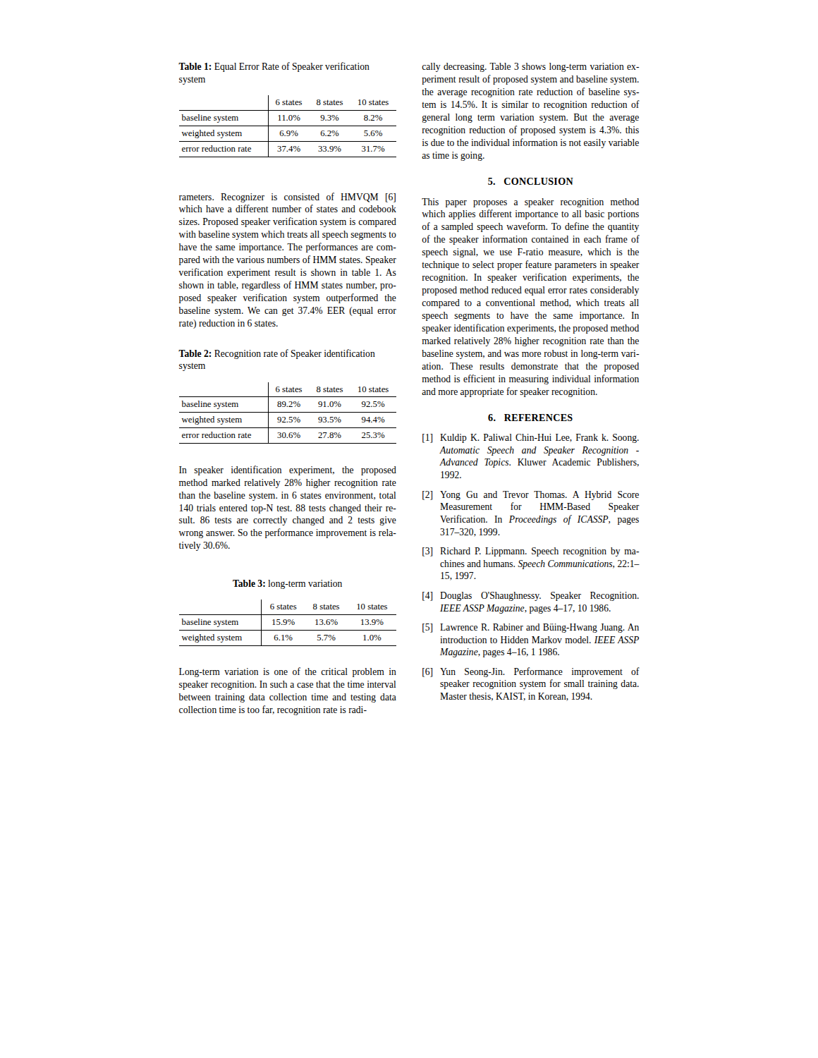Table 1: Equal Error Rate of Speaker verification system
| | 6 states | 8 states | 10 states |
| --- | --- | --- | --- |
| baseline system | 11.0% | 9.3% | 8.2% |
| weighted system | 6.9% | 6.2% | 5.6% |
| error reduction rate | 37.4% | 33.9% | 31.7% |
rameters. Recognizer is consisted of HMVQM [6] which have a different number of states and codebook sizes. Proposed speaker verification system is compared with baseline system which treats all speech segments to have the same importance. The performances are compared with the various numbers of HMM states. Speaker verification experiment result is shown in table 1. As shown in table, regardless of HMM states number, proposed speaker verification system outperformed the baseline system. We can get 37.4% EER (equal error rate) reduction in 6 states.
Table 2: Recognition rate of Speaker identification system
| | 6 states | 8 states | 10 states |
| --- | --- | --- | --- |
| baseline system | 89.2% | 91.0% | 92.5% |
| weighted system | 92.5% | 93.5% | 94.4% |
| error reduction rate | 30.6% | 27.8% | 25.3% |
In speaker identification experiment, the proposed method marked relatively 28% higher recognition rate than the baseline system. in 6 states environment, total 140 trials entered top-N test. 88 tests changed their result. 86 tests are correctly changed and 2 tests give wrong answer. So the performance improvement is relatively 30.6%.
Table 3: long-term variation
| | 6 states | 8 states | 10 states |
| --- | --- | --- | --- |
| baseline system | 15.9% | 13.6% | 13.9% |
| weighted system | 6.1% | 5.7% | 1.0% |
Long-term variation is one of the critical problem in speaker recognition. In such a case that the time interval between training data collection time and testing data collection time is too far, recognition rate is radi-
cally decreasing. Table 3 shows long-term variation experiment result of proposed system and baseline system. the average recognition rate reduction of baseline system is 14.5%. It is similar to recognition reduction of general long term variation system. But the average recognition reduction of proposed system is 4.3%. this is due to the individual information is not easily variable as time is going.
5. CONCLUSION
This paper proposes a speaker recognition method which applies different importance to all basic portions of a sampled speech waveform. To define the quantity of the speaker information contained in each frame of speech signal, we use F-ratio measure, which is the technique to select proper feature parameters in speaker recognition. In speaker verification experiments, the proposed method reduced equal error rates considerably compared to a conventional method, which treats all speech segments to have the same importance. In speaker identification experiments, the proposed method marked relatively 28% higher recognition rate than the baseline system, and was more robust in long-term variation. These results demonstrate that the proposed method is efficient in measuring individual information and more appropriate for speaker recognition.
6. REFERENCES
Kuldip K. Paliwal Chin-Hui Lee, Frank k. Soong. Automatic Speech and Speaker Recognition - Advanced Topics. Kluwer Academic Publishers, 1992.
Yong Gu and Trevor Thomas. A Hybrid Score Measurement for HMM-Based Speaker Verification. In Proceedings of ICASSP, pages 317–320, 1999.
Richard P. Lippmann. Speech recognition by machines and humans. Speech Communications, 22:1–15, 1997.
Douglas O'Shaughnessy. Speaker Recognition. IEEE ASSP Magazine, pages 4–17, 10 1986.
Lawrence R. Rabiner and Büing-Hwang Juang. An introduction to Hidden Markov model. IEEE ASSP Magazine, pages 4–16, 1 1986.
Yun Seong-Jin. Performance improvement of speaker recognition system for small training data. Master thesis, KAIST, in Korean, 1994.